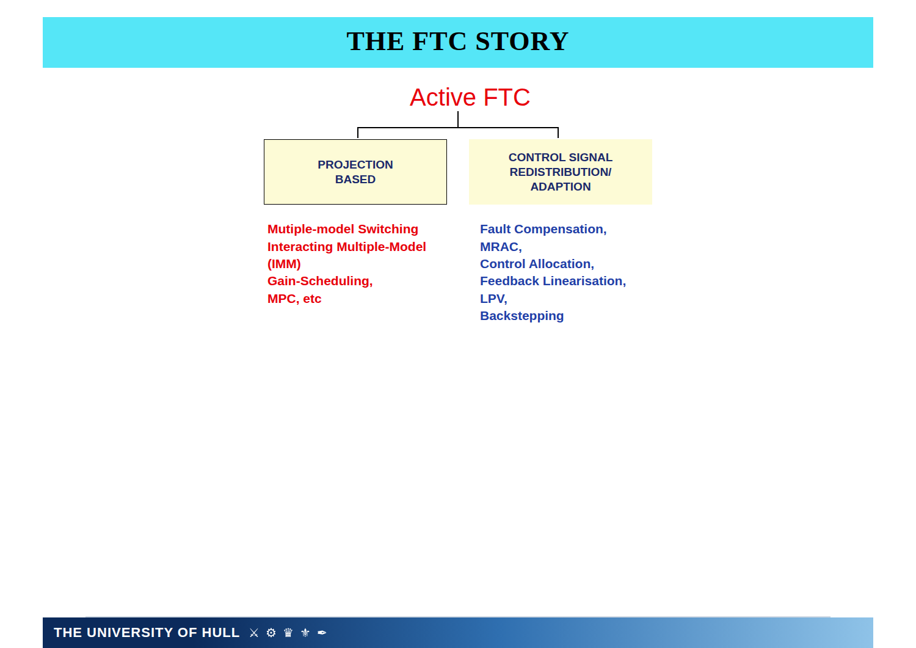THE FTC STORY
Active FTC
PROJECTION
BASED
CONTROL SIGNAL
REDISTRIBUTION/
ADAPTION
Mutiple-model Switching
Interacting Multiple-Model
(IMM)
Gain-Scheduling,
MPC, etc
Fault Compensation,
MRAC,
Control Allocation,
Feedback Linearisation,
LPV,
Backstepping
THE UNIVERSITY OF HULL ⚔⚙♛⚜✒